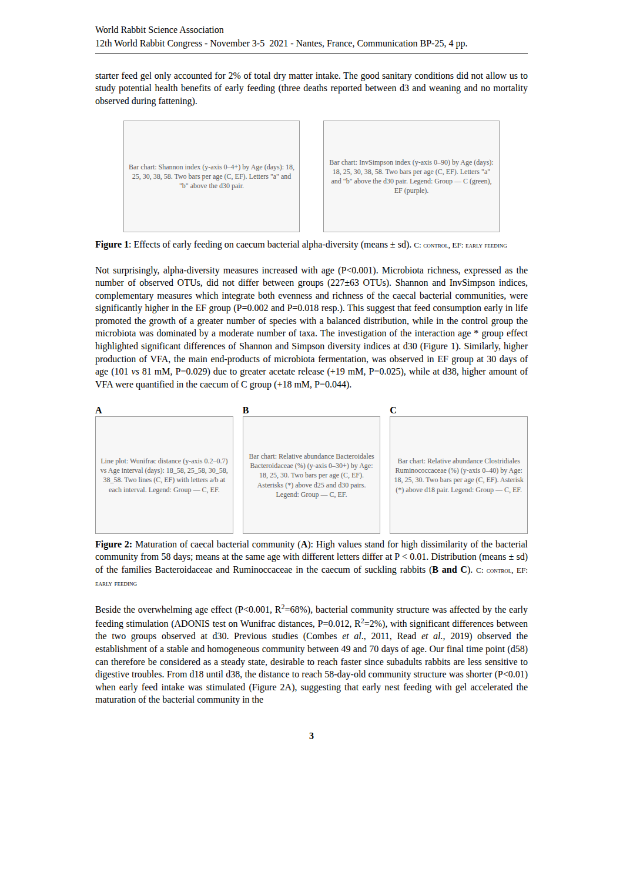World Rabbit Science Association
12th World Rabbit Congress - November 3-5 2021 - Nantes, France, Communication BP-25, 4 pp.
starter feed gel only accounted for 2% of total dry matter intake. The good sanitary conditions did not allow us to study potential health benefits of early feeding (three deaths reported between d3 and weaning and no mortality observed during fattening).
Bar chart: Shannon index (y-axis 0–4+) by Age (days): 18, 25, 30, 38, 58. Two bars per age (C, EF). Letters "a" and "b" above the d30 pair.
Bar chart: InvSimpson index (y-axis 0–90) by Age (days): 18, 25, 30, 38, 58. Two bars per age (C, EF). Letters "a" and "b" above the d30 pair. Legend: Group — C (green), EF (purple).
Figure 1: Effects of early feeding on caecum bacterial alpha-diversity (means ± sd). C: control, EF: early feeding
Not surprisingly, alpha-diversity measures increased with age (P<0.001). Microbiota richness, expressed as the number of observed OTUs, did not differ between groups (227±63 OTUs). Shannon and InvSimpson indices, complementary measures which integrate both evenness and richness of the caecal bacterial communities, were significantly higher in the EF group (P=0.002 and P=0.018 resp.). This suggest that feed consumption early in life promoted the growth of a greater number of species with a balanced distribution, while in the control group the microbiota was dominated by a moderate number of taxa. The investigation of the interaction age * group effect highlighted significant differences of Shannon and Simpson diversity indices at d30 (Figure 1). Similarly, higher production of VFA, the main end-products of microbiota fermentation, was observed in EF group at 30 days of age (101 vs 81 mM, P=0.029) due to greater acetate release (+19 mM, P=0.025), while at d38, higher amount of VFA were quantified in the caecum of C group (+18 mM, P=0.044).
A
Line plot: Wunifrac distance (y-axis 0.2–0.7) vs Age interval (days): 18_58, 25_58, 30_58, 38_58. Two lines (C, EF) with letters a/b at each interval. Legend: Group — C, EF.
B
Bar chart: Relative abundance Bacteroidales Bacteroidaceae (%) (y-axis 0–30+) by Age: 18, 25, 30. Two bars per age (C, EF). Asterisks (*) above d25 and d30 pairs. Legend: Group — C, EF.
C
Bar chart: Relative abundance Clostridiales Ruminococcaceae (%) (y-axis 0–40) by Age: 18, 25, 30. Two bars per age (C, EF). Asterisk (*) above d18 pair. Legend: Group — C, EF.
Figure 2: Maturation of caecal bacterial community (A): High values stand for high dissimilarity of the bacterial community from 58 days; means at the same age with different letters differ at P < 0.01. Distribution (means ± sd) of the families Bacteroidaceae and Ruminoccaceae in the caecum of suckling rabbits (B and C). C: control, EF: early feeding
Beside the overwhelming age effect (P<0.001, R2=68%), bacterial community structure was affected by the early feeding stimulation (ADONIS test on Wunifrac distances, P=0.012, R2=2%), with significant differences between the two groups observed at d30. Previous studies (Combes et al., 2011, Read et al., 2019) observed the establishment of a stable and homogeneous community between 49 and 70 days of age. Our final time point (d58) can therefore be considered as a steady state, desirable to reach faster since subadults rabbits are less sensitive to digestive troubles. From d18 until d38, the distance to reach 58-day-old community structure was shorter (P<0.01) when early feed intake was stimulated (Figure 2A), suggesting that early nest feeding with gel accelerated the maturation of the bacterial community in the
3